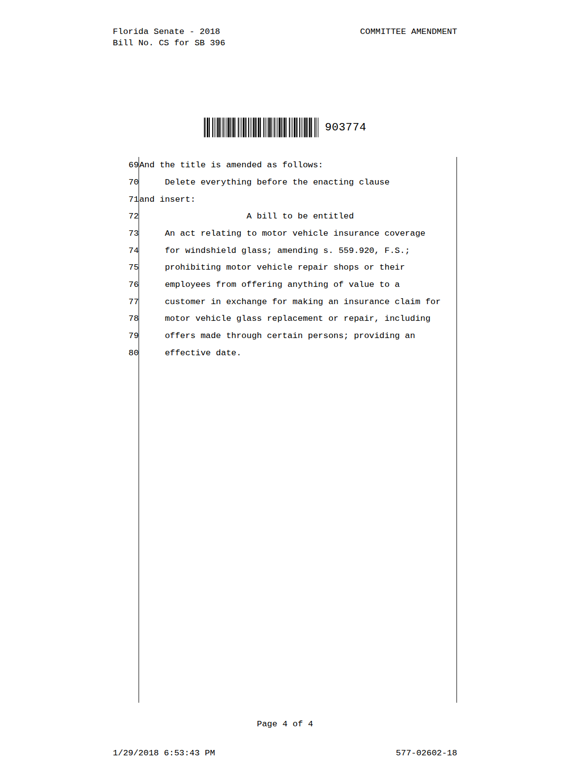Florida Senate - 2018 Bill No. CS for SB 396
COMMITTEE AMENDMENT
903774
| 69 | And the title is amended as follows: |
| 70 | Delete everything before the enacting clause |
| 71 | and insert: |
| 72 | A bill to be entitled |
| 73 | An act relating to motor vehicle insurance coverage |
| 74 | for windshield glass; amending s. 559.920, F.S.; |
| 75 | prohibiting motor vehicle repair shops or their |
| 76 | employees from offering anything of value to a |
| 77 | customer in exchange for making an insurance claim for |
| 78 | motor vehicle glass replacement or repair, including |
| 79 | offers made through certain persons; providing an |
| 80 | effective date. |
Page 4 of 4
1/29/2018 6:53:43 PM
577-02602-18